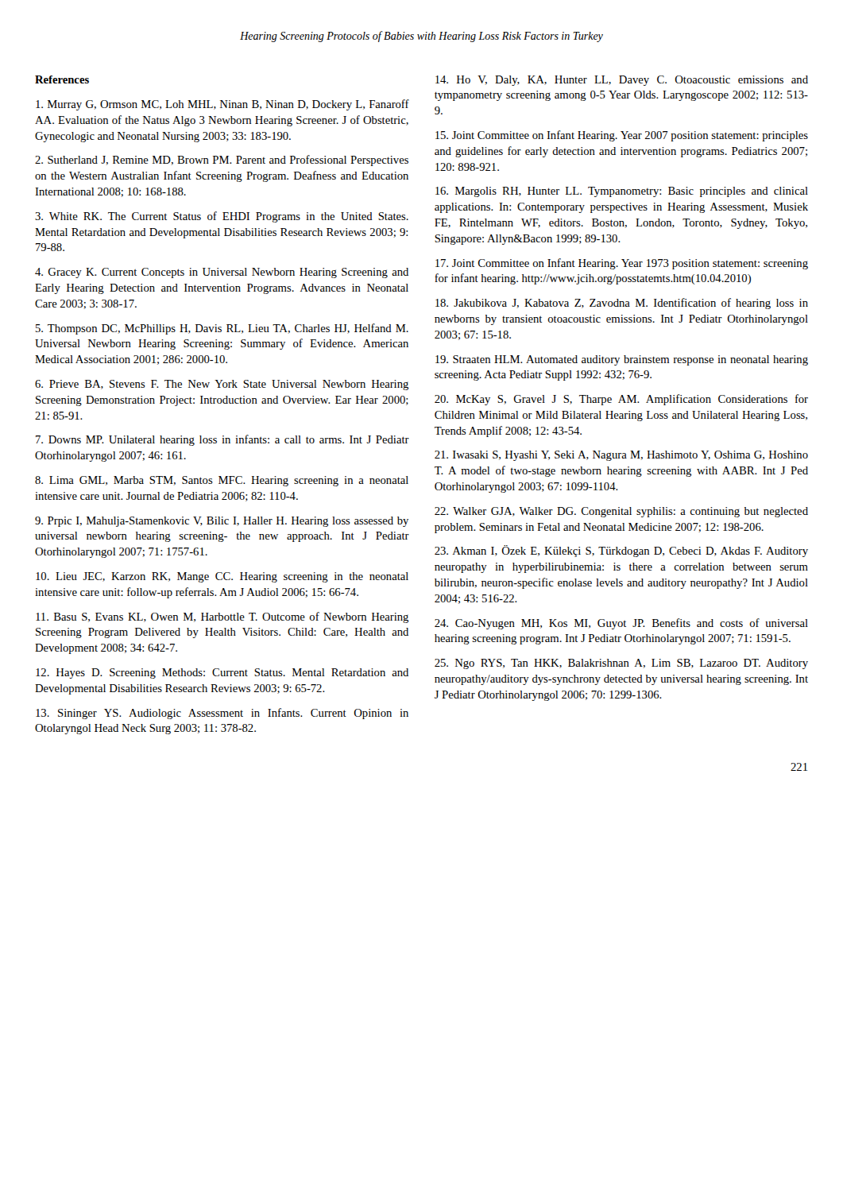Hearing Screening Protocols of Babies with Hearing Loss Risk Factors in Turkey
References
Murray G, Ormson MC, Loh MHL, Ninan B, Ninan D, Dockery L, Fanaroff AA. Evaluation of the Natus Algo 3 Newborn Hearing Screener. J of Obstetric, Gynecologic and Neonatal Nursing 2003; 33: 183-190.
Sutherland J, Remine MD, Brown PM. Parent and Professional Perspectives on the Western Australian Infant Screening Program. Deafness and Education International 2008; 10: 168-188.
White RK. The Current Status of EHDI Programs in the United States. Mental Retardation and Developmental Disabilities Research Reviews 2003; 9: 79-88.
Gracey K. Current Concepts in Universal Newborn Hearing Screening and Early Hearing Detection and Intervention Programs. Advances in Neonatal Care 2003; 3: 308-17.
Thompson DC, McPhillips H, Davis RL, Lieu TA, Charles HJ, Helfand M. Universal Newborn Hearing Screening: Summary of Evidence. American Medical Association 2001; 286: 2000-10.
Prieve BA, Stevens F. The New York State Universal Newborn Hearing Screening Demonstration Project: Introduction and Overview. Ear Hear 2000; 21: 85-91.
Downs MP. Unilateral hearing loss in infants: a call to arms. Int J Pediatr Otorhinolaryngol 2007; 46: 161.
Lima GML, Marba STM, Santos MFC. Hearing screening in a neonatal intensive care unit. Journal de Pediatria 2006; 82: 110-4.
Prpic I, Mahulja-Stamenkovic V, Bilic I, Haller H. Hearing loss assessed by universal newborn hearing screening- the new approach. Int J Pediatr Otorhinolaryngol 2007; 71: 1757-61.
Lieu JEC, Karzon RK, Mange CC. Hearing screening in the neonatal intensive care unit: follow-up referrals. Am J Audiol 2006; 15: 66-74.
Basu S, Evans KL, Owen M, Harbottle T. Outcome of Newborn Hearing Screening Program Delivered by Health Visitors. Child: Care, Health and Development 2008; 34: 642-7.
Hayes D. Screening Methods: Current Status. Mental Retardation and Developmental Disabilities Research Reviews 2003; 9: 65-72.
Sininger YS. Audiologic Assessment in Infants. Current Opinion in Otolaryngol Head Neck Surg 2003; 11: 378-82.
Ho V, Daly, KA, Hunter LL, Davey C. Otoacoustic emissions and tympanometry screening among 0-5 Year Olds. Laryngoscope 2002; 112: 513-9.
Joint Committee on Infant Hearing. Year 2007 position statement: principles and guidelines for early detection and intervention programs. Pediatrics 2007; 120: 898-921.
Margolis RH, Hunter LL. Tympanometry: Basic principles and clinical applications. In: Contemporary perspectives in Hearing Assessment, Musiek FE, Rintelmann WF, editors. Boston, London, Toronto, Sydney, Tokyo, Singapore: Allyn&Bacon 1999; 89-130.
Joint Committee on Infant Hearing. Year 1973 position statement: screening for infant hearing. http://www.jcih.org/posstatemts.htm(10.04.2010)
Jakubikova J, Kabatova Z, Zavodna M. Identification of hearing loss in newborns by transient otoacoustic emissions. Int J Pediatr Otorhinolaryngol 2003; 67: 15-18.
Straaten HLM. Automated auditory brainstem response in neonatal hearing screening. Acta Pediatr Suppl 1992: 432; 76-9.
McKay S, Gravel J S, Tharpe AM. Amplification Considerations for Children Minimal or Mild Bilateral Hearing Loss and Unilateral Hearing Loss, Trends Amplif 2008; 12: 43-54.
Iwasaki S, Hyashi Y, Seki A, Nagura M, Hashimoto Y, Oshima G, Hoshino T. A model of two-stage newborn hearing screening with AABR. Int J Ped Otorhinolaryngol 2003; 67: 1099-1104.
Walker GJA, Walker DG. Congenital syphilis: a continuing but neglected problem. Seminars in Fetal and Neonatal Medicine 2007; 12: 198-206.
Akman I, Özek E, Külekçi S, Türkdogan D, Cebeci D, Akdas F. Auditory neuropathy in hyperbilirubinemia: is there a correlation between serum bilirubin, neuron-specific enolase levels and auditory neuropathy? Int J Audiol 2004; 43: 516-22.
Cao-Nyugen MH, Kos MI, Guyot JP. Benefits and costs of universal hearing screening program. Int J Pediatr Otorhinolaryngol 2007; 71: 1591-5.
Ngo RYS, Tan HKK, Balakrishnan A, Lim SB, Lazaroo DT. Auditory neuropathy/auditory dys-synchrony detected by universal hearing screening. Int J Pediatr Otorhinolaryngol 2006; 70: 1299-1306.
221